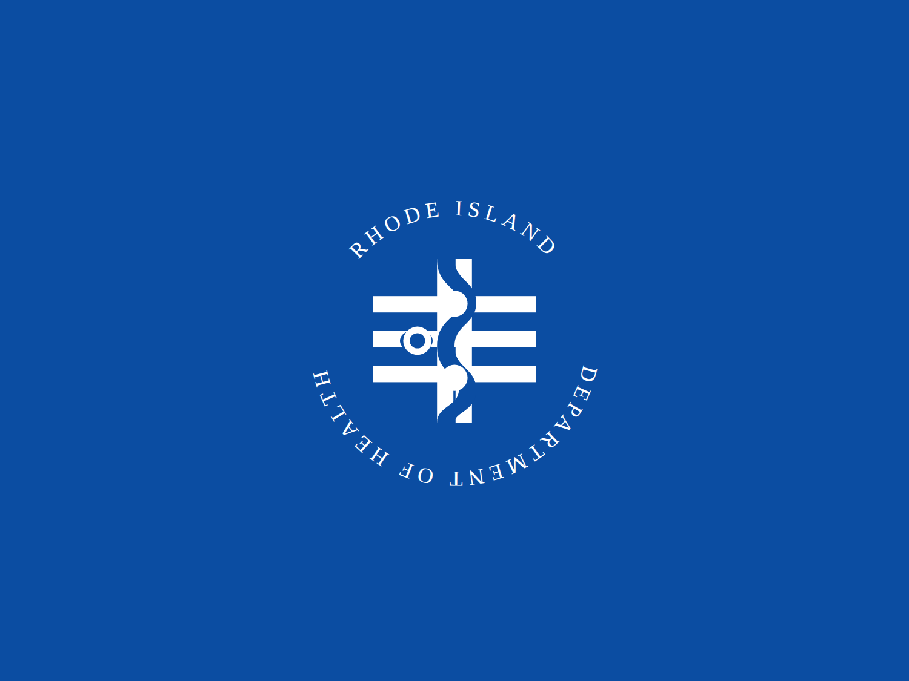RHODE ISLAND DEPARTMENT OF HEALTH